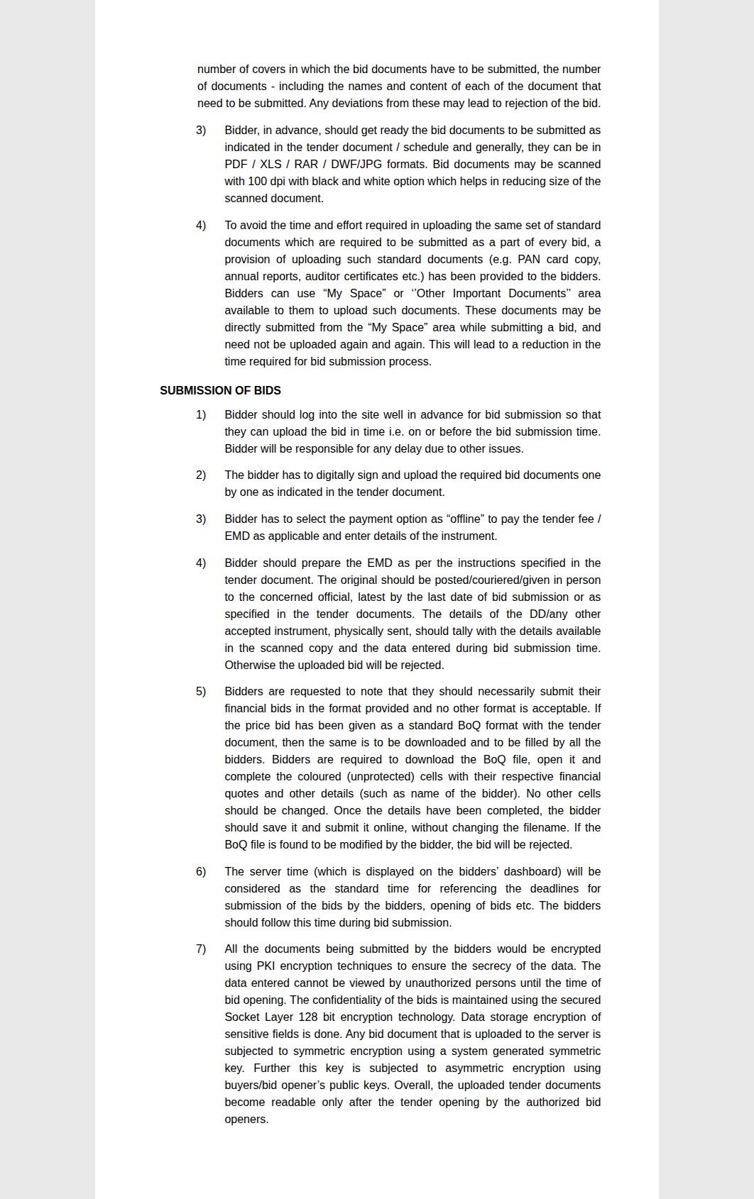number of covers in which the bid documents have to be submitted, the number of documents - including the names and content of each of the document that need to be submitted. Any deviations from these may lead to rejection of the bid.
Bidder, in advance, should get ready the bid documents to be submitted as indicated in the tender document / schedule and generally, they can be in PDF / XLS / RAR / DWF/JPG formats. Bid documents may be scanned with 100 dpi with black and white option which helps in reducing size of the scanned document.
To avoid the time and effort required in uploading the same set of standard documents which are required to be submitted as a part of every bid, a provision of uploading such standard documents (e.g. PAN card copy, annual reports, auditor certificates etc.) has been provided to the bidders. Bidders can use “My Space” or ‘’Other Important Documents’’ area available to them to upload such documents. These documents may be directly submitted from the “My Space” area while submitting a bid, and need not be uploaded again and again. This will lead to a reduction in the time required for bid submission process.
SUBMISSION OF BIDS
Bidder should log into the site well in advance for bid submission so that they can upload the bid in time i.e. on or before the bid submission time. Bidder will be responsible for any delay due to other issues.
The bidder has to digitally sign and upload the required bid documents one by one as indicated in the tender document.
Bidder has to select the payment option as “offline” to pay the tender fee / EMD as applicable and enter details of the instrument.
Bidder should prepare the EMD as per the instructions specified in the tender document. The original should be posted/couriered/given in person to the concerned official, latest by the last date of bid submission or as specified in the tender documents. The details of the DD/any other accepted instrument, physically sent, should tally with the details available in the scanned copy and the data entered during bid submission time. Otherwise the uploaded bid will be rejected.
Bidders are requested to note that they should necessarily submit their financial bids in the format provided and no other format is acceptable. If the price bid has been given as a standard BoQ format with the tender document, then the same is to be downloaded and to be filled by all the bidders. Bidders are required to download the BoQ file, open it and complete the coloured (unprotected) cells with their respective financial quotes and other details (such as name of the bidder). No other cells should be changed. Once the details have been completed, the bidder should save it and submit it online, without changing the filename. If the BoQ file is found to be modified by the bidder, the bid will be rejected.
The server time (which is displayed on the bidders’ dashboard) will be considered as the standard time for referencing the deadlines for submission of the bids by the bidders, opening of bids etc. The bidders should follow this time during bid submission.
All the documents being submitted by the bidders would be encrypted using PKI encryption techniques to ensure the secrecy of the data. The data entered cannot be viewed by unauthorized persons until the time of bid opening. The confidentiality of the bids is maintained using the secured Socket Layer 128 bit encryption technology. Data storage encryption of sensitive fields is done. Any bid document that is uploaded to the server is subjected to symmetric encryption using a system generated symmetric key. Further this key is subjected to asymmetric encryption using buyers/bid opener’s public keys. Overall, the uploaded tender documents become readable only after the tender opening by the authorized bid openers.